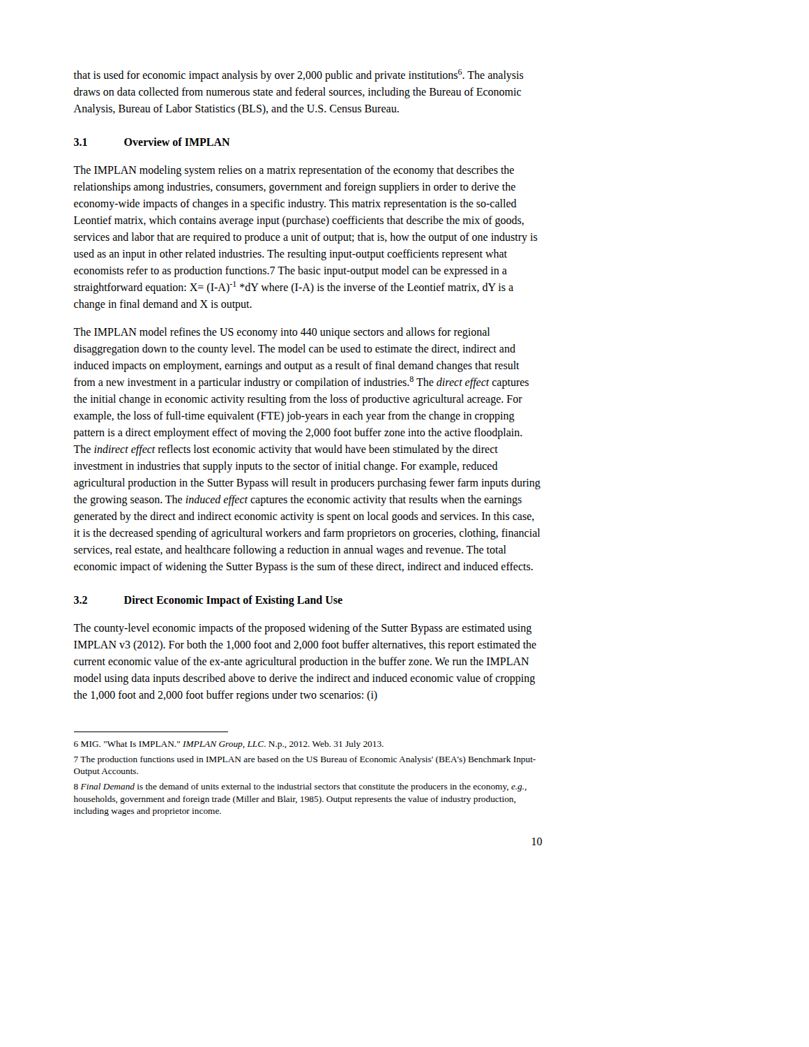that is used for economic impact analysis by over 2,000 public and private institutions6. The analysis draws on data collected from numerous state and federal sources, including the Bureau of Economic Analysis, Bureau of Labor Statistics (BLS), and the U.S. Census Bureau.
3.1 Overview of IMPLAN
The IMPLAN modeling system relies on a matrix representation of the economy that describes the relationships among industries, consumers, government and foreign suppliers in order to derive the economy-wide impacts of changes in a specific industry. This matrix representation is the so-called Leontief matrix, which contains average input (purchase) coefficients that describe the mix of goods, services and labor that are required to produce a unit of output; that is, how the output of one industry is used as an input in other related industries. The resulting input-output coefficients represent what economists refer to as production functions.7 The basic input-output model can be expressed in a straightforward equation: X= (I-A)-1 *dY where (I-A) is the inverse of the Leontief matrix, dY is a change in final demand and X is output.
The IMPLAN model refines the US economy into 440 unique sectors and allows for regional disaggregation down to the county level. The model can be used to estimate the direct, indirect and induced impacts on employment, earnings and output as a result of final demand changes that result from a new investment in a particular industry or compilation of industries.8 The direct effect captures the initial change in economic activity resulting from the loss of productive agricultural acreage. For example, the loss of full-time equivalent (FTE) job-years in each year from the change in cropping pattern is a direct employment effect of moving the 2,000 foot buffer zone into the active floodplain. The indirect effect reflects lost economic activity that would have been stimulated by the direct investment in industries that supply inputs to the sector of initial change. For example, reduced agricultural production in the Sutter Bypass will result in producers purchasing fewer farm inputs during the growing season. The induced effect captures the economic activity that results when the earnings generated by the direct and indirect economic activity is spent on local goods and services. In this case, it is the decreased spending of agricultural workers and farm proprietors on groceries, clothing, financial services, real estate, and healthcare following a reduction in annual wages and revenue. The total economic impact of widening the Sutter Bypass is the sum of these direct, indirect and induced effects.
3.2 Direct Economic Impact of Existing Land Use
The county-level economic impacts of the proposed widening of the Sutter Bypass are estimated using IMPLAN v3 (2012). For both the 1,000 foot and 2,000 foot buffer alternatives, this report estimated the current economic value of the ex-ante agricultural production in the buffer zone. We run the IMPLAN model using data inputs described above to derive the indirect and induced economic value of cropping the 1,000 foot and 2,000 foot buffer regions under two scenarios: (i)
6 MIG. "What Is IMPLAN." IMPLAN Group, LLC. N.p., 2012. Web. 31 July 2013.
7 The production functions used in IMPLAN are based on the US Bureau of Economic Analysis' (BEA's) Benchmark Input-Output Accounts.
8 Final Demand is the demand of units external to the industrial sectors that constitute the producers in the economy, e.g., households, government and foreign trade (Miller and Blair, 1985). Output represents the value of industry production, including wages and proprietor income.
10